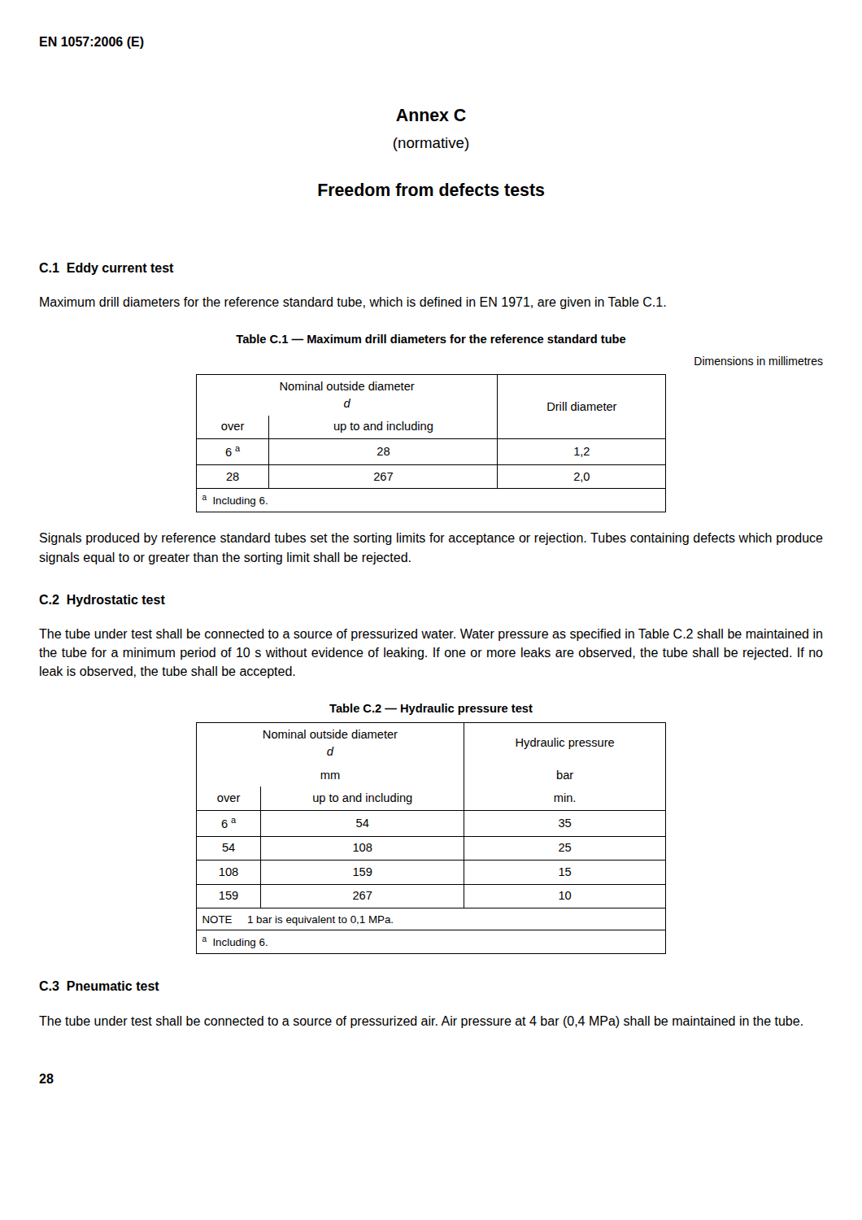EN 1057:2006 (E)
Annex C
(normative)
Freedom from defects tests
C.1 Eddy current test
Maximum drill diameters for the reference standard tube, which is defined in EN 1971, are given in Table C.1.
Table C.1 — Maximum drill diameters for the reference standard tube
Dimensions in millimetres
| Nominal outside diameter d | Drill diameter |
| --- | --- |
| over | up to and including |
| 6 a | 28 | 1,2 |
| 28 | 267 | 2,0 |
| a Including 6. |
Signals produced by reference standard tubes set the sorting limits for acceptance or rejection. Tubes containing defects which produce signals equal to or greater than the sorting limit shall be rejected.
C.2 Hydrostatic test
The tube under test shall be connected to a source of pressurized water. Water pressure as specified in Table C.2 shall be maintained in the tube for a minimum period of 10 s without evidence of leaking. If one or more leaks are observed, the tube shall be rejected. If no leak is observed, the tube shall be accepted.
Table C.2 — Hydraulic pressure test
| Nominal outside diameter d | Hydraulic pressure |
| --- | --- |
| mm | bar |
| over | up to and including | min. |
| 6 a | 54 | 35 |
| 54 | 108 | 25 |
| 108 | 159 | 15 |
| 159 | 267 | 10 |
| NOTE 1 bar is equivalent to 0,1 MPa. |
| a Including 6. |
C.3 Pneumatic test
The tube under test shall be connected to a source of pressurized air. Air pressure at 4 bar (0,4 MPa) shall be maintained in the tube.
28